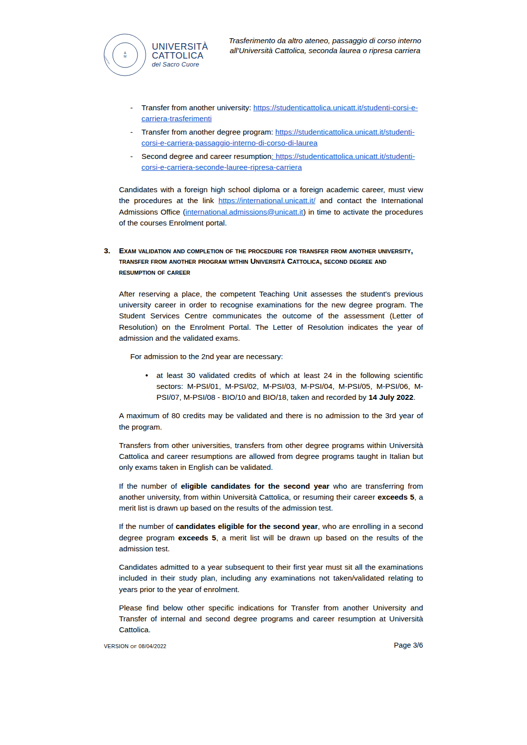UNIVERSITAS CATHOLICA SACRI CORDIS IESU
A
M
Università
Cattolica
del Sacro Cuore
Trasferimento da altro ateneo, passaggio di corso interno
all'Università Cattolica, seconda laurea o ripresa carriera
Transfer from another university: https://studenticattolica.unicatt.it/studenti-corsi-e-carriera-trasferimenti
Transfer from another degree program: https://studenticattolica.unicatt.it/studenti-corsi-e-carriera-passaggio-interno-di-corso-di-laurea
Second degree and career resumption: https://studenticattolica.unicatt.it/studenti-corsi-e-carriera-seconde-lauree-ripresa-carriera
Candidates with a foreign high school diploma or a foreign academic career, must view the procedures at the link https://international.unicatt.it/ and contact the International Admissions Office (international.admissions@unicatt.it) in time to activate the procedures of the courses Enrolment portal.
Exam validation and completion of the procedure for transfer from another university, transfer from another program within Università Cattolica, second degree and resumption of career
After reserving a place, the competent Teaching Unit assesses the student's previous university career in order to recognise examinations for the new degree program. The Student Services Centre communicates the outcome of the assessment (Letter of Resolution) on the Enrolment Portal. The Letter of Resolution indicates the year of admission and the validated exams.
For admission to the 2nd year are necessary:
at least 30 validated credits of which at least 24 in the following scientific sectors: M-PSI/01, M-PSI/02, M-PSI/03, M-PSI/04, M-PSI/05, M-PSI/06, M-PSI/07, M-PSI/08 - BIO/10 and BIO/18, taken and recorded by 14 July 2022.
A maximum of 80 credits may be validated and there is no admission to the 3rd year of the program.
Transfers from other universities, transfers from other degree programs within Università Cattolica and career resumptions are allowed from degree programs taught in Italian but only exams taken in English can be validated.
If the number of eligible candidates for the second year who are transferring from another university, from within Università Cattolica, or resuming their career exceeds 5, a merit list is drawn up based on the results of the admission test.
If the number of candidates eligible for the second year, who are enrolling in a second degree program exceeds 5, a merit list will be drawn up based on the results of the admission test.
Candidates admitted to a year subsequent to their first year must sit all the examinations included in their study plan, including any examinations not taken/validated relating to years prior to the year of enrolment.
Please find below other specific indications for Transfer from another University and Transfer of internal and second degree programs and career resumption at Università Cattolica.
VERSION OF 08/04/2022
Page 3/6